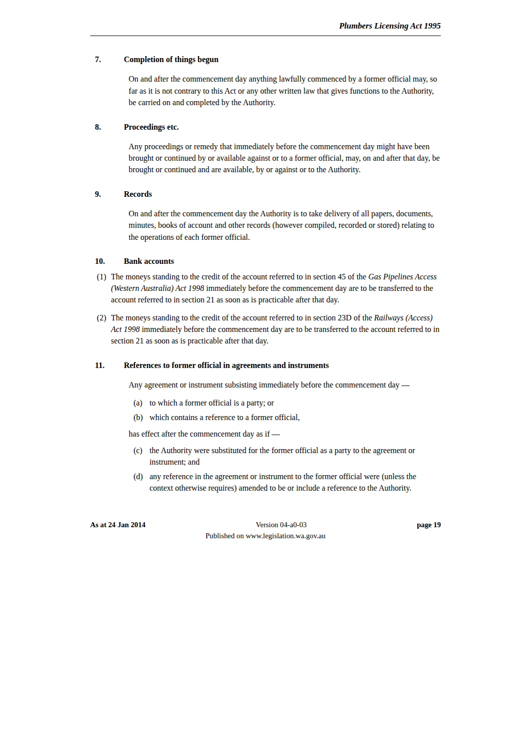Plumbers Licensing Act 1995
7. Completion of things begun
On and after the commencement day anything lawfully commenced by a former official may, so far as it is not contrary to this Act or any other written law that gives functions to the Authority, be carried on and completed by the Authority.
8. Proceedings etc.
Any proceedings or remedy that immediately before the commencement day might have been brought or continued by or available against or to a former official, may, on and after that day, be brought or continued and are available, by or against or to the Authority.
9. Records
On and after the commencement day the Authority is to take delivery of all papers, documents, minutes, books of account and other records (however compiled, recorded or stored) relating to the operations of each former official.
10. Bank accounts
(1) The moneys standing to the credit of the account referred to in section 45 of the Gas Pipelines Access (Western Australia) Act 1998 immediately before the commencement day are to be transferred to the account referred to in section 21 as soon as is practicable after that day.
(2) The moneys standing to the credit of the account referred to in section 23D of the Railways (Access) Act 1998 immediately before the commencement day are to be transferred to the account referred to in section 21 as soon as is practicable after that day.
11. References to former official in agreements and instruments
Any agreement or instrument subsisting immediately before the commencement day —
(a) to which a former official is a party; or
(b) which contains a reference to a former official,
has effect after the commencement day as if —
(c) the Authority were substituted for the former official as a party to the agreement or instrument; and
(d) any reference in the agreement or instrument to the former official were (unless the context otherwise requires) amended to be or include a reference to the Authority.
As at 24 Jan 2014 Version 04-a0-03 page 19
Published on www.legislation.wa.gov.au